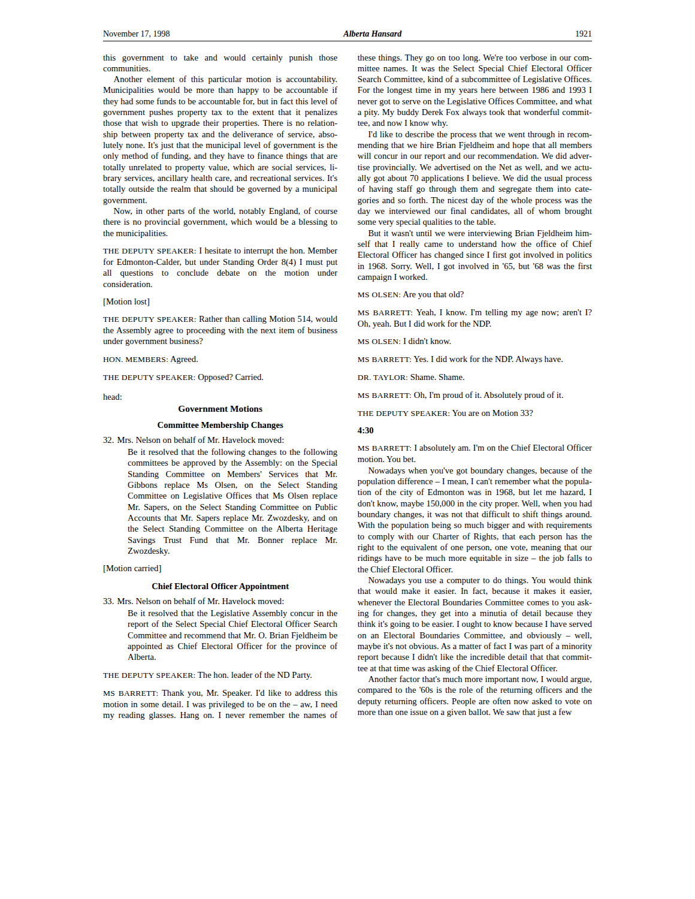November 17, 1998 Alberta Hansard 1921
this government to take and would certainly punish those communities.
Another element of this particular motion is accountability. Municipalities would be more than happy to be accountable if they had some funds to be accountable for, but in fact this level of government pushes property tax to the extent that it penalizes those that wish to upgrade their properties. There is no relationship between property tax and the deliverance of service, absolutely none. It's just that the municipal level of government is the only method of funding, and they have to finance things that are totally unrelated to property value, which are social services, library services, ancillary health care, and recreational services. It's totally outside the realm that should be governed by a municipal government.
Now, in other parts of the world, notably England, of course there is no provincial government, which would be a blessing to the municipalities.
The Deputy Speaker: I hesitate to interrupt the hon. Member for Edmonton-Calder, but under Standing Order 8(4) I must put all questions to conclude debate on the motion under consideration.
[Motion lost]
The Deputy Speaker: Rather than calling Motion 514, would the Assembly agree to proceeding with the next item of business under government business?
Hon. Members: Agreed.
The Deputy Speaker: Opposed? Carried.
head: Government Motions
Committee Membership Changes
32. Mrs. Nelson on behalf of Mr. Havelock moved: Be it resolved that the following changes to the following committees be approved by the Assembly: on the Special Standing Committee on Members' Services that Mr. Gibbons replace Ms Olsen, on the Select Standing Committee on Legislative Offices that Ms Olsen replace Mr. Sapers, on the Select Standing Committee on Public Accounts that Mr. Sapers replace Mr. Zwozdesky, and on the Select Standing Committee on the Alberta Heritage Savings Trust Fund that Mr. Bonner replace Mr. Zwozdesky.
[Motion carried]
Chief Electoral Officer Appointment
33. Mrs. Nelson on behalf of Mr. Havelock moved: Be it resolved that the Legislative Assembly concur in the report of the Select Special Chief Electoral Officer Search Committee and recommend that Mr. O. Brian Fjeldheim be appointed as Chief Electoral Officer for the province of Alberta.
The Deputy Speaker: The hon. leader of the ND Party.
Ms Barrett: Thank you, Mr. Speaker. I'd like to address this motion in some detail. I was privileged to be on the – aw, I need my reading glasses. Hang on. I never remember the names of these things. They go on too long. We're too verbose in our committee names. It was the Select Special Chief Electoral Officer Search Committee, kind of a subcommittee of Legislative Offices. For the longest time in my years here between 1986 and 1993 I never got to serve on the Legislative Offices Committee, and what a pity. My buddy Derek Fox always took that wonderful committee, and now I know why.
I'd like to describe the process that we went through in recommending that we hire Brian Fjeldheim and hope that all members will concur in our report and our recommendation. We did advertise provincially. We advertised on the Net as well, and we actually got about 70 applications I believe. We did the usual process of having staff go through them and segregate them into categories and so forth. The nicest day of the whole process was the day we interviewed our final candidates, all of whom brought some very special qualities to the table.
But it wasn't until we were interviewing Brian Fjeldheim himself that I really came to understand how the office of Chief Electoral Officer has changed since I first got involved in politics in 1968. Sorry. Well, I got involved in '65, but '68 was the first campaign I worked.
Ms Olsen: Are you that old?
Ms Barrett: Yeah, I know. I'm telling my age now; aren't I? Oh, yeah. But I did work for the NDP.
Ms Olsen: I didn't know.
Ms Barrett: Yes. I did work for the NDP. Always have.
Dr. Taylor: Shame. Shame.
Ms Barrett: Oh, I'm proud of it. Absolutely proud of it.
The Deputy Speaker: You are on Motion 33?
4:30
Ms Barrett: I absolutely am. I'm on the Chief Electoral Officer motion. You bet.
Nowadays when you've got boundary changes, because of the population difference – I mean, I can't remember what the population of the city of Edmonton was in 1968, but let me hazard, I don't know, maybe 150,000 in the city proper. Well, when you had boundary changes, it was not that difficult to shift things around. With the population being so much bigger and with requirements to comply with our Charter of Rights, that each person has the right to the equivalent of one person, one vote, meaning that our ridings have to be much more equitable in size – the job falls to the Chief Electoral Officer.
Nowadays you use a computer to do things. You would think that would make it easier. In fact, because it makes it easier, whenever the Electoral Boundaries Committee comes to you asking for changes, they get into a minutia of detail because they think it's going to be easier. I ought to know because I have served on an Electoral Boundaries Committee, and obviously – well, maybe it's not obvious. As a matter of fact I was part of a minority report because I didn't like the incredible detail that that committee at that time was asking of the Chief Electoral Officer.
Another factor that's much more important now, I would argue, compared to the '60s is the role of the returning officers and the deputy returning officers. People are often now asked to vote on more than one issue on a given ballot. We saw that just a few